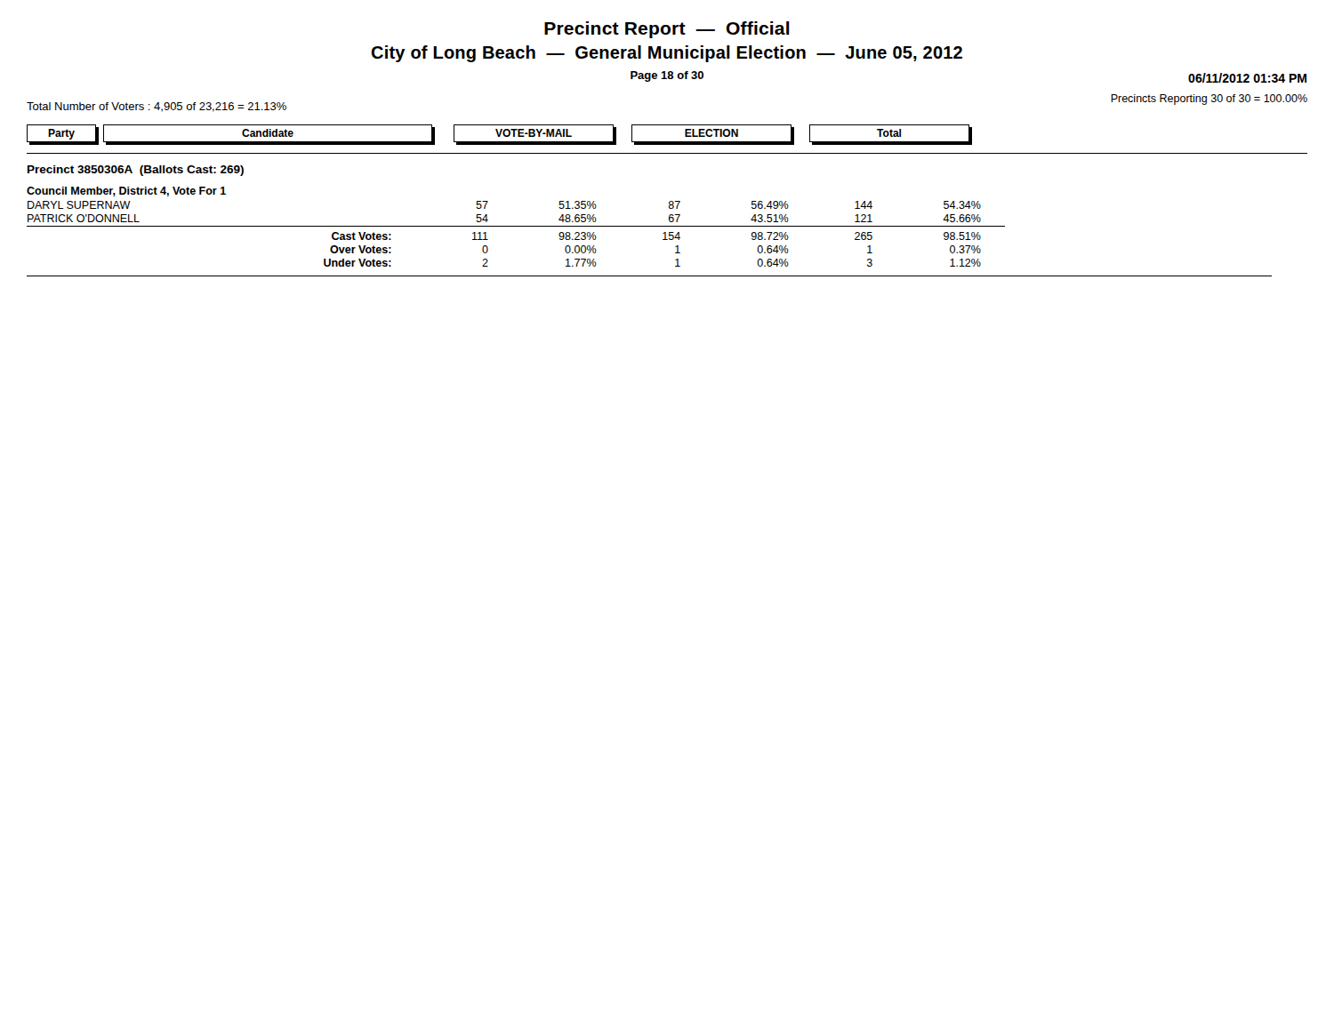Precinct Report — Official
City of Long Beach — General Municipal Election — June 05, 2012
Page 18 of 30
Total Number of Voters : 4,905 of 23,216 = 21.13%
06/11/2012 01:34 PM
Precincts Reporting 30 of 30 = 100.00%
Party
Candidate
VOTE-BY-MAIL
ELECTION
Total
Precinct 3850306A (Ballots Cast: 269)
Council Member, District 4, Vote For 1
| DARYL SUPERNAW | 57 | 51.35% | 87 | 56.49% | 144 | 54.34% | |
| PATRICK O'DONNELL | 54 | 48.65% | 67 | 43.51% | 121 | 45.66% | |
| Cast Votes: | 111 | 98.23% | 154 | 98.72% | 265 | 98.51% | |
| Over Votes: | 0 | 0.00% | 1 | 0.64% | 1 | 0.37% | |
| Under Votes: | 2 | 1.77% | 1 | 0.64% | 3 | 1.12% | |